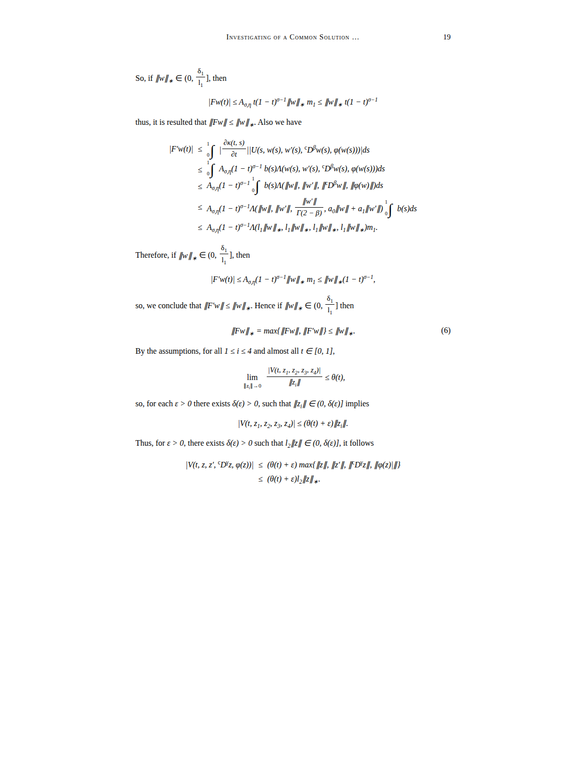Investigating of a Common Solution … 19
So, if ∥w∥∗ ∈ (0, δ1 l1], then
|Fw(t)| ≤ Aσ,η t(1 − t)σ−1∥w∥∗ m1 ≤ ∥w∥∗ t(1 − t)σ−1
thus, it is resulted that ∥Fw∥ ≤ ∥w∥∗. Also we have
| / F ′w(t)/ | ≤ | 1 0 ∫ / ∂κ(t, s) ∂t // U (s, w(s), w′(s), c D β w(s), φ(w(s)))/ds |
| | ≤ | 1 0 ∫ A σ,η (1 − t) σ−1 b(s)Λ(w(s), w′(s), c D β w(s), φ(w(s)))ds |
| | ≤ | A σ,η (1 − t) σ−1 1 0 ∫ b(s)Λ(∥w∥, ∥w′∥, ∥ c D β w∥, ∥φ(w)∥)ds |
| | ≤ | A σ,η (1 − t) σ−1 Λ(∥w∥, ∥w′∥, ∥w′∥ Γ(2 − β) , a 0 ∥w∥ + a 1 ∥w′∥) 1 0 ∫ b(s)ds |
| | ≤ | A σ,η (1 − t) σ−1 Λ(l 1 ∥w∥ ∗ , l 1 ∥w∥ ∗ , l 1 ∥w∥ ∗ , l 1 ∥w∥ ∗ )m 1 . |
Therefore, if ∥w∥∗ ∈ (0, δ1 l1], then
|F′w(t)| ≤ Aσ,η(1 − t)σ−1∥w∥∗ m1 ≤ ∥w∥∗(1 − t)σ−1,
so, we conclude that ∥F′w∥ ≤ ∥w∥∗. Hence if ∥w∥∗ ∈ (0, δ1 l1] then
∥Fw∥∗ = max{∥Fw∥, ∥F′w∥} ≤ ∥w∥∗.
(6)
By the assumptions, for all 1 ≤ i ≤ 4 and almost all t ∈ [0, 1],
lim∥zi∥→0 |V(t, z1, z2, z3, z4)|∥zi∥ ≤ θ(t),
so, for each ε > 0 there exists δ(ε) > 0, such that ∥zi∥ ∈ (0, δ(ε)] implies
|V(t, z1, z2, z3, z4)| ≤ (θ(t) + ε)∥zi∥.
Thus, for ε > 0, there exists δ(ε) > 0 such that l2∥z∥ ∈ (0, δ(ε)], it follows
| / V (t, z, z′, c D γ z, φ(z))/ | ≤ | (θ(t) + ε) max{∥z∥, ∥z′∥, ∥ c D γ z∥, ∥φ(z)/∥} |
| | ≤ | (θ(t) + ε)l 2 ∥z∥ ∗ . |